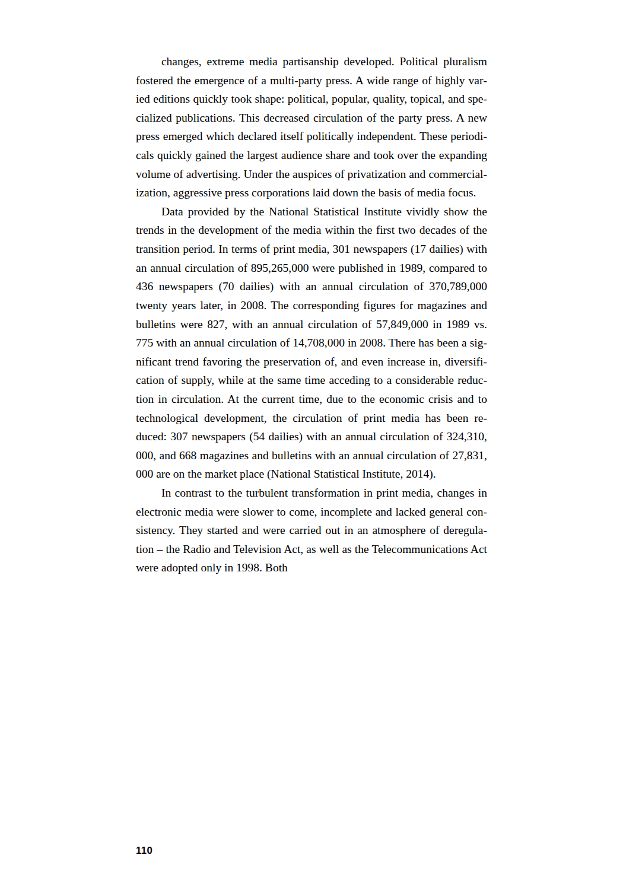changes, extreme media partisanship developed. Political pluralism fostered the emergence of a multi-party press. A wide range of highly varied editions quickly took shape: political, popular, quality, topical, and specialized publications. This decreased circulation of the party press. A new press emerged which declared itself politically independent. These periodicals quickly gained the largest audience share and took over the expanding volume of advertising. Under the auspices of privatization and commercialization, aggressive press corporations laid down the basis of media focus.
Data provided by the National Statistical Institute vividly show the trends in the development of the media within the first two decades of the transition period. In terms of print media, 301 newspapers (17 dailies) with an annual circulation of 895,265,000 were published in 1989, compared to 436 newspapers (70 dailies) with an annual circulation of 370,789,000 twenty years later, in 2008. The corresponding figures for magazines and bulletins were 827, with an annual circulation of 57,849,000 in 1989 vs. 775 with an annual circulation of 14,708,000 in 2008. There has been a significant trend favoring the preservation of, and even increase in, diversification of supply, while at the same time acceding to a considerable reduction in circulation. At the current time, due to the economic crisis and to technological development, the circulation of print media has been reduced: 307 newspapers (54 dailies) with an annual circulation of 324,310, 000, and 668 magazines and bulletins with an annual circulation of 27,831, 000 are on the market place (National Statistical Institute, 2014).
In contrast to the turbulent transformation in print media, changes in electronic media were slower to come, incomplete and lacked general consistency. They started and were carried out in an atmosphere of deregulation – the Radio and Television Act, as well as the Telecommunications Act were adopted only in 1998. Both
110